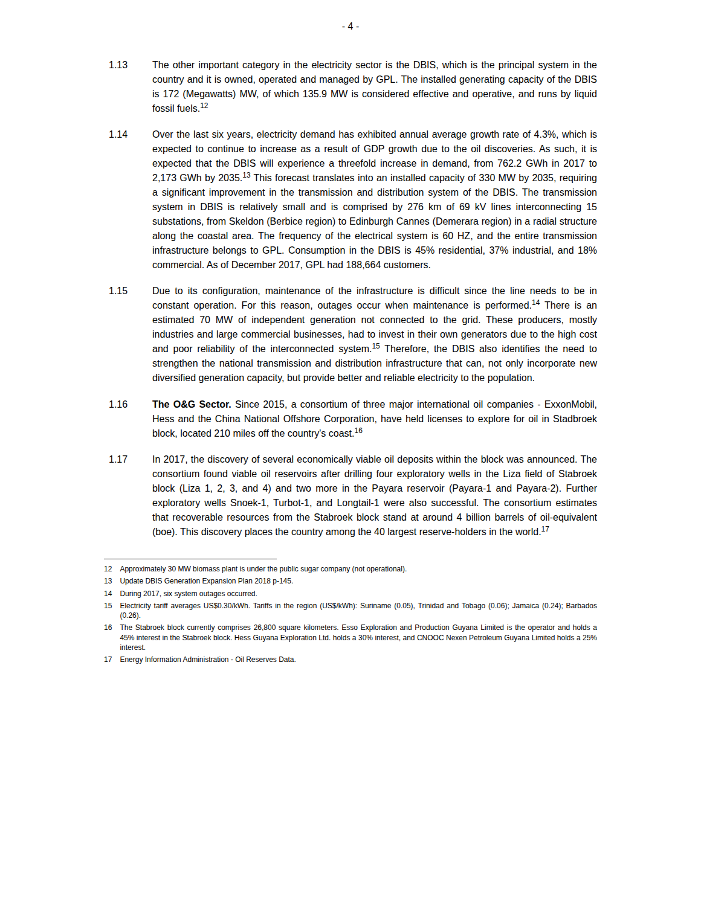- 4 -
1.13
The other important category in the electricity sector is the DBIS, which is the principal system in the country and it is owned, operated and managed by GPL. The installed generating capacity of the DBIS is 172 (Megawatts) MW, of which 135.9 MW is considered effective and operative, and runs by liquid fossil fuels.12
1.14
Over the last six years, electricity demand has exhibited annual average growth rate of 4.3%, which is expected to continue to increase as a result of GDP growth due to the oil discoveries. As such, it is expected that the DBIS will experience a threefold increase in demand, from 762.2 GWh in 2017 to 2,173 GWh by 2035.13 This forecast translates into an installed capacity of 330 MW by 2035, requiring a significant improvement in the transmission and distribution system of the DBIS. The transmission system in DBIS is relatively small and is comprised by 276 km of 69 kV lines interconnecting 15 substations, from Skeldon (Berbice region) to Edinburgh Cannes (Demerara region) in a radial structure along the coastal area. The frequency of the electrical system is 60 HZ, and the entire transmission infrastructure belongs to GPL. Consumption in the DBIS is 45% residential, 37% industrial, and 18% commercial. As of December 2017, GPL had 188,664 customers.
1.15
Due to its configuration, maintenance of the infrastructure is difficult since the line needs to be in constant operation. For this reason, outages occur when maintenance is performed.14 There is an estimated 70 MW of independent generation not connected to the grid. These producers, mostly industries and large commercial businesses, had to invest in their own generators due to the high cost and poor reliability of the interconnected system.15 Therefore, the DBIS also identifies the need to strengthen the national transmission and distribution infrastructure that can, not only incorporate new diversified generation capacity, but provide better and reliable electricity to the population.
1.16
The O&G Sector. Since 2015, a consortium of three major international oil companies - ExxonMobil, Hess and the China National Offshore Corporation, have held licenses to explore for oil in Stadbroek block, located 210 miles off the country's coast.16
1.17
In 2017, the discovery of several economically viable oil deposits within the block was announced. The consortium found viable oil reservoirs after drilling four exploratory wells in the Liza field of Stabroek block (Liza 1, 2, 3, and 4) and two more in the Payara reservoir (Payara-1 and Payara-2). Further exploratory wells Snoek-1, Turbot-1, and Longtail-1 were also successful. The consortium estimates that recoverable resources from the Stabroek block stand at around 4 billion barrels of oil-equivalent (boe). This discovery places the country among the 40 largest reserve-holders in the world.17
12
Approximately 30 MW biomass plant is under the public sugar company (not operational).
13
Update DBIS Generation Expansion Plan 2018 p-145.
14
During 2017, six system outages occurred.
15
Electricity tariff averages US$0.30/kWh. Tariffs in the region (US$/kWh): Suriname (0.05), Trinidad and Tobago (0.06); Jamaica (0.24); Barbados (0.26).
16
The Stabroek block currently comprises 26,800 square kilometers. Esso Exploration and Production Guyana Limited is the operator and holds a 45% interest in the Stabroek block. Hess Guyana Exploration Ltd. holds a 30% interest, and CNOOC Nexen Petroleum Guyana Limited holds a 25% interest.
17
Energy Information Administration - Oil Reserves Data.